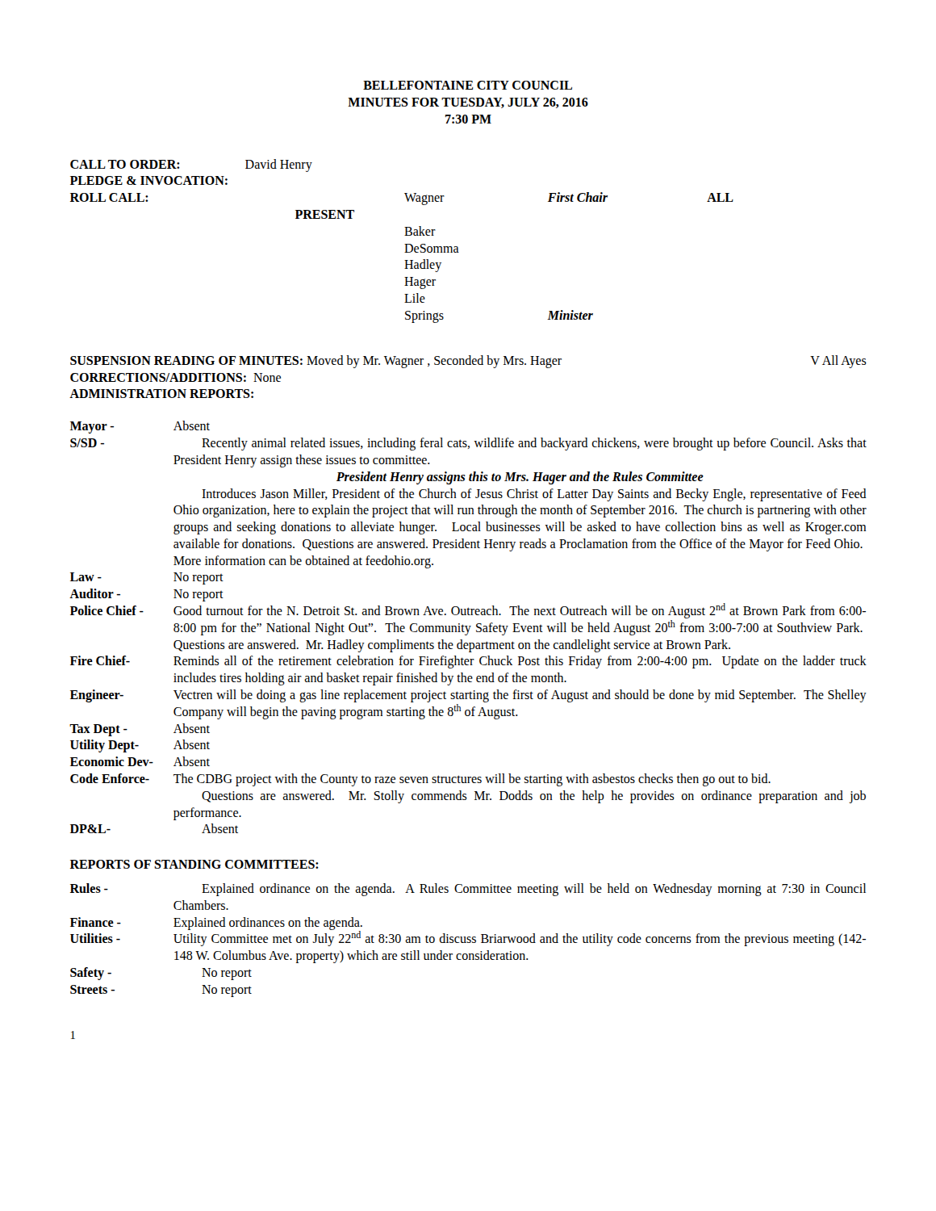BELLEFONTAINE CITY COUNCIL
MINUTES FOR TUESDAY, JULY 26, 2016
7:30 PM
| CALL TO ORDER: | David Henry | | | |
| PLEDGE & INVOCATION: | | | | |
| ROLL CALL: | | Wagner | First Chair | ALL |
| | PRESENT | | | |
| | | Baker | | |
| | | DeSomma | | |
| | | Hadley | | |
| | | Hager | | |
| | | Lile | | |
| | | Springs | Minister | |
| SUSPENSION READING OF MINUTES: Moved by Mr. Wagner , Seconded by Mrs. Hager | V All Ayes |
CORRECTIONS/ADDITIONS: None
ADMINISTRATION REPORTS:
| Mayor - | Absent |
| S/SD - | Recently animal related issues, including feral cats, wildlife and backyard chickens, were brought up before Council. Asks that President Henry assign these issues to committee. President Henry assigns this to Mrs. Hager and the Rules Committee Introduces Jason Miller, President of the Church of Jesus Christ of Latter Day Saints and Becky Engle, representative of Feed Ohio organization, here to explain the project that will run through the month of September 2016. The church is partnering with other groups and seeking donations to alleviate hunger. Local businesses will be asked to have collection bins as well as Kroger.com available for donations. Questions are answered. President Henry reads a Proclamation from the Office of the Mayor for Feed Ohio. More information can be obtained at feedohio.org. |
| Law - | No report |
| Auditor - | No report |
| Police Chief - | Good turnout for the N. Detroit St. and Brown Ave. Outreach. The next Outreach will be on August 2 nd at Brown Park from 6:00-8:00 pm for the” National Night Out”. The Community Safety Event will be held August 20 th from 3:00-7:00 at Southview Park. Questions are answered. Mr. Hadley compliments the department on the candlelight service at Brown Park. |
| Fire Chief- | Reminds all of the retirement celebration for Firefighter Chuck Post this Friday from 2:00-4:00 pm. Update on the ladder truck includes tires holding air and basket repair finished by the end of the month. |
| Engineer- | Vectren will be doing a gas line replacement project starting the first of August and should be done by mid September. The Shelley Company will begin the paving program starting the 8 th of August. |
| Tax Dept - | Absent |
| Utility Dept- | Absent |
| Economic Dev- | Absent |
| Code Enforce- | The CDBG project with the County to raze seven structures will be starting with asbestos checks then go out to bid. Questions are answered. Mr. Stolly commends Mr. Dodds on the help he provides on ordinance preparation and job performance. |
| DP&L- | Absent |
REPORTS OF STANDING COMMITTEES:
| Rules - | Explained ordinance on the agenda. A Rules Committee meeting will be held on Wednesday morning at 7:30 in Council Chambers. |
| Finance - | Explained ordinances on the agenda. |
| Utilities - | Utility Committee met on July 22 nd at 8:30 am to discuss Briarwood and the utility code concerns from the previous meeting (142-148 W. Columbus Ave. property) which are still under consideration. |
| Safety - | No report |
| Streets - | No report |
1